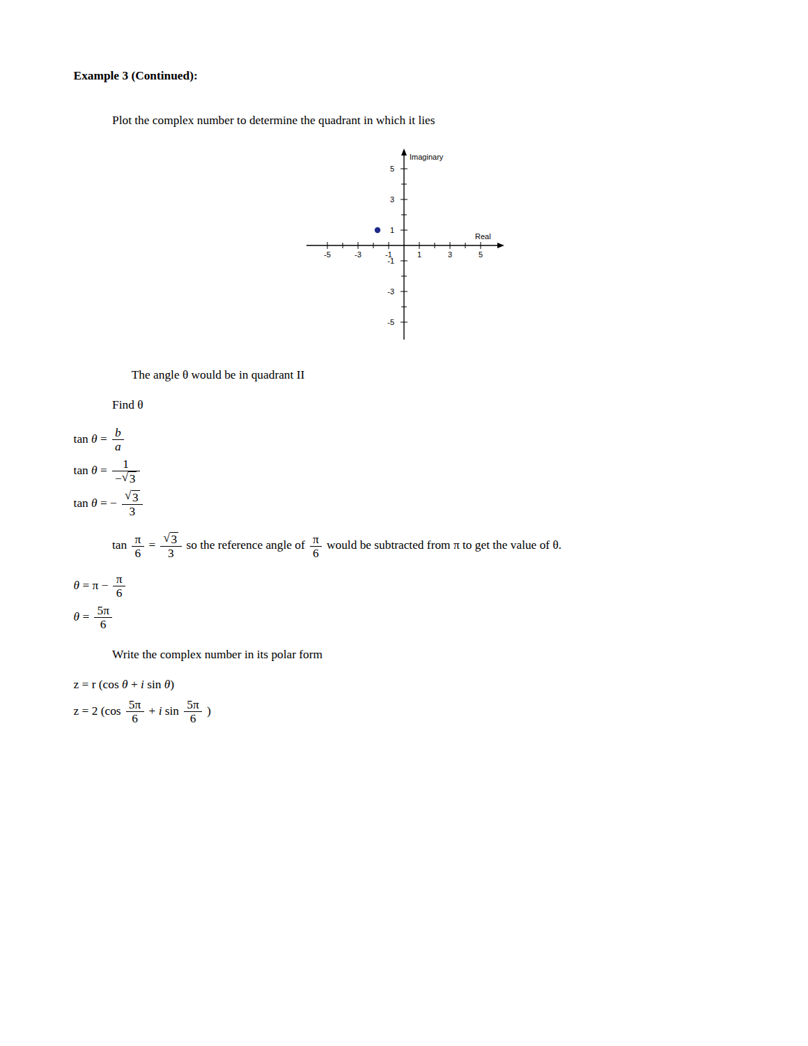Example 3 (Continued):
Plot the complex number to determine the quadrant in which it lies
Imaginary Real 5 3 1 -1 -3 -5 -5 -3 -1 1 3 5
The angle θ would be in quadrant II
Find θ
tan θ = ba
tan θ = 1−3
tan θ = − 33
tan π 6 = 33 so the reference angle of π 6 would be subtracted from π to get the value of θ.
θ = π − π 6
θ = 5π 6
Write the complex number in its polar form
z = r (cos θ + i sin θ)
z = 2 (cos 5π 6 + i sin 5π 6 )